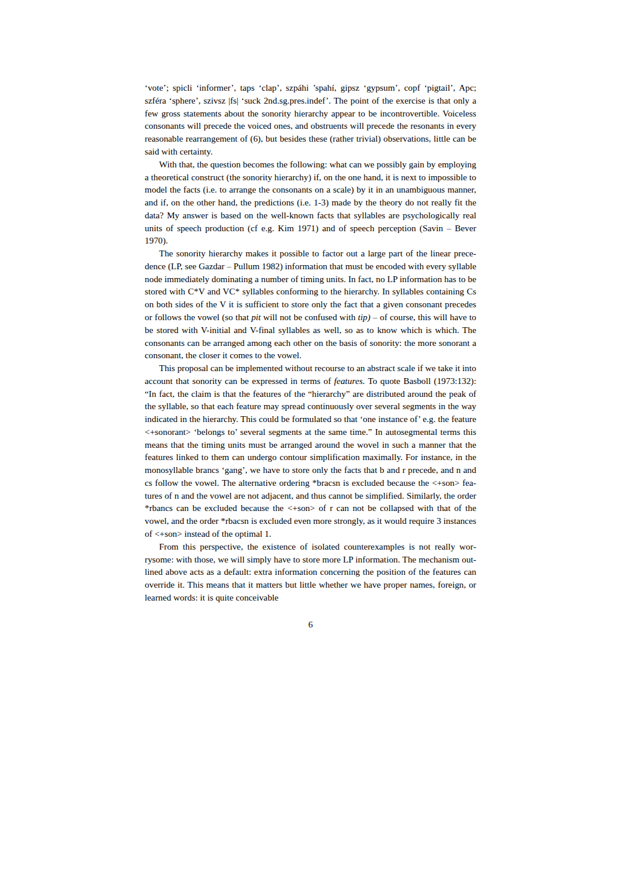‘vote’; spicli ‘informer’, taps ‘clap’, szpáhi ’spahí, gipsz ‘gypsum’, copf ‘pigtail’, Apc; szféra ‘sphere’, szivsz |fs| ‘suck 2nd.sg.pres.indef’. The point of the exercise is that only a few gross statements about the sonority hierarchy appear to be incontrovertible. Voiceless consonants will precede the voiced ones, and obstruents will precede the resonants in every reasonable rearrangement of (6), but besides these (rather trivial) observations, little can be said with certainty.
With that, the question becomes the following: what can we possibly gain by employing a theoretical construct (the sonority hierarchy) if, on the one hand, it is next to impossible to model the facts (i.e. to arrange the consonants on a scale) by it in an unambiguous manner, and if, on the other hand, the predictions (i.e. 1-3) made by the theory do not really fit the data? My answer is based on the well-known facts that syllables are psychologically real units of speech production (cf e.g. Kim 1971) and of speech perception (Savin – Bever 1970).
The sonority hierarchy makes it possible to factor out a large part of the linear precedence (LP, see Gazdar – Pullum 1982) information that must be encoded with every syllable node immediately dominating a number of timing units. In fact, no LP information has to be stored with C*V and VC* syllables conforming to the hierarchy. In syllables containing Cs on both sides of the V it is sufficient to store only the fact that a given consonant precedes or follows the vowel (so that pit will not be confused with tip) – of course, this will have to be stored with V-initial and V-final syllables as well, so as to know which is which. The consonants can be arranged among each other on the basis of sonority: the more sonorant a consonant, the closer it comes to the vowel.
This proposal can be implemented without recourse to an abstract scale if we take it into account that sonority can be expressed in terms of features. To quote Basboll (1973:132): “In fact, the claim is that the features of the “hierarchy” are distributed around the peak of the syllable, so that each feature may spread continuously over several segments in the way indicated in the hierarchy. This could be formulated so that ‘one instance of’ e.g. the feature <+sonorant> ‘belongs to’ several segments at the same time.” In autosegmental terms this means that the timing units must be arranged around the wovel in such a manner that the features linked to them can undergo contour simplification maximally. For instance, in the monosyllable brancs ‘gang’, we have to store only the facts that b and r precede, and n and cs follow the vowel. The alternative ordering *bracsn is excluded because the <+son> features of n and the vowel are not adjacent, and thus cannot be simplified. Similarly, the order *rbancs can be excluded because the <+son> of r can not be collapsed with that of the vowel, and the order *rbacsn is excluded even more strongly, as it would require 3 instances of <+son> instead of the optimal 1.
From this perspective, the existence of isolated counterexamples is not really worrysome: with those, we will simply have to store more LP information. The mechanism outlined above acts as a default: extra information concerning the position of the features can override it. This means that it matters but little whether we have proper names, foreign, or learned words: it is quite conceivable
6